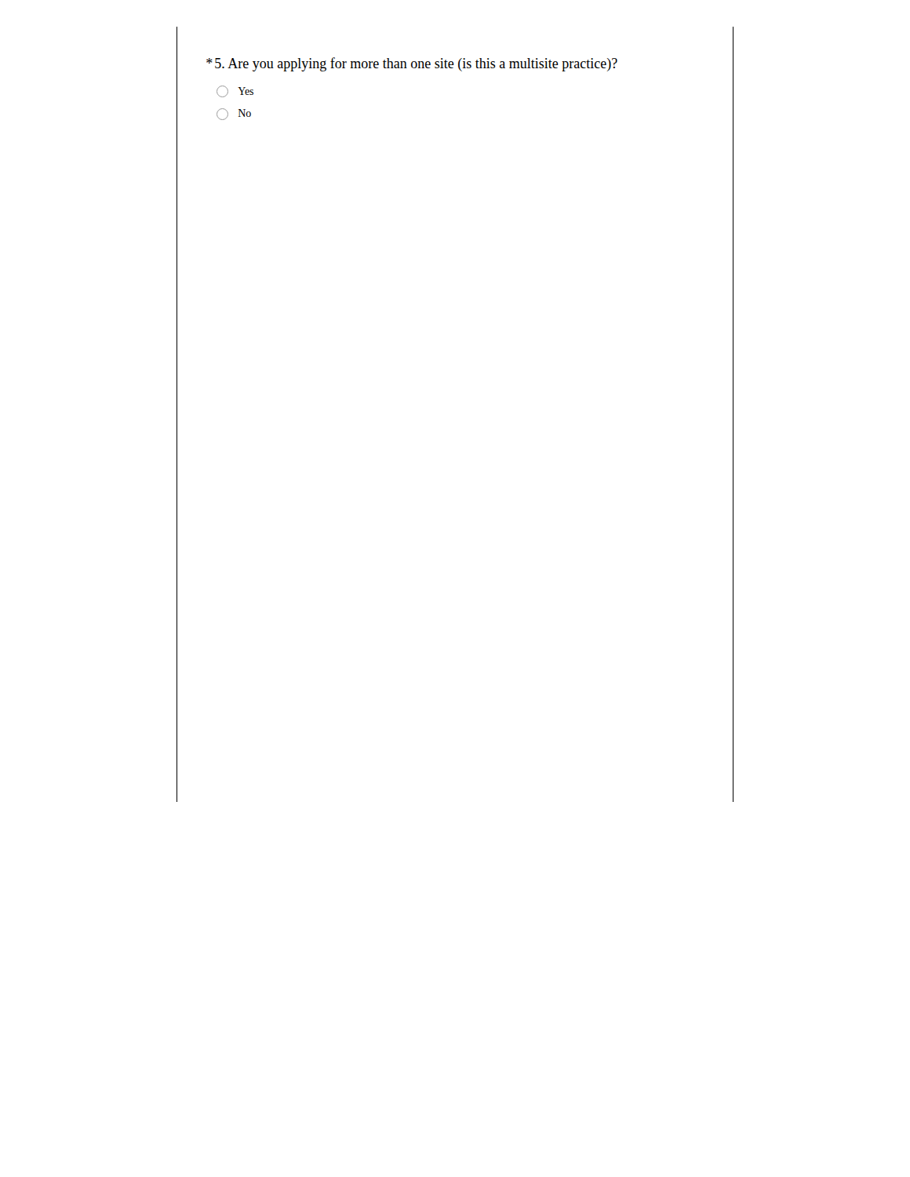*5. Are you applying for more than one site (is this a multisite practice)?
Yes
No